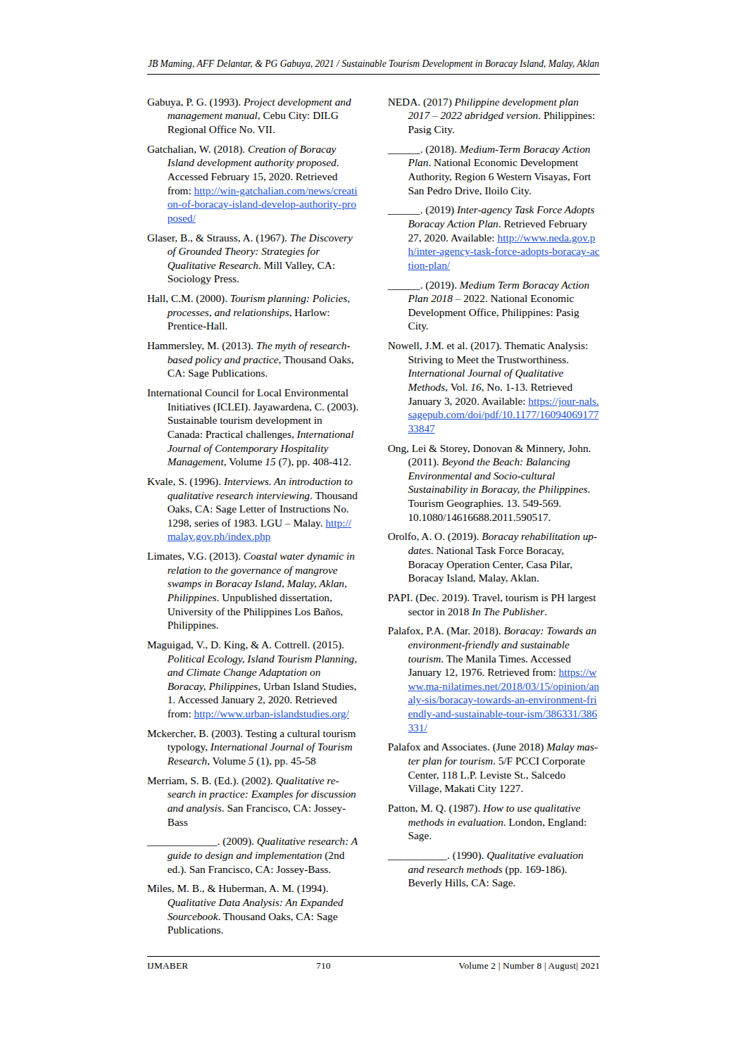JB Maming, AFF Delantar, & PG Gabuya, 2021 / Sustainable Tourism Development in Boracay Island, Malay, Aklan
Gabuya, P. G. (1993). Project development and management manual, Cebu City: DILG Regional Office No. VII.
Gatchalian, W. (2018). Creation of Boracay Island development authority proposed. Accessed February 15, 2020. Retrieved from: http://win-gatchalian.com/news/creation-of-boracay-island-develop-authority-proposed/
Glaser, B., & Strauss, A. (1967). The Discovery of Grounded Theory: Strategies for Qualitative Research. Mill Valley, CA: Sociology Press.
Hall, C.M. (2000). Tourism planning: Policies, processes, and relationships, Harlow: Prentice-Hall.
Hammersley, M. (2013). The myth of research-based policy and practice, Thousand Oaks, CA: Sage Publications.
International Council for Local Environmental Initiatives (ICLEI). Jayawardena, C. (2003). Sustainable tourism development in Canada: Practical challenges, International Journal of Contemporary Hospitality Management, Volume 15 (7), pp. 408-412.
Kvale, S. (1996). Interviews. An introduction to qualitative research interviewing. Thousand Oaks, CA: Sage Letter of Instructions No. 1298, series of 1983. LGU – Malay. http://malay.gov.ph/index.php
Limates, V.G. (2013). Coastal water dynamic in relation to the governance of mangrove swamps in Boracay Island, Malay, Aklan, Philippines. Unpublished dissertation, University of the Philippines Los Baños, Philippines.
Maguigad, V., D. King, & A. Cottrell. (2015). Political Ecology, Island Tourism Planning, and Climate Change Adaptation on Boracay, Philippines, Urban Island Studies, 1. Accessed January 2, 2020. Retrieved from: http://www.urban-islandstudies.org/
Mckercher, B. (2003). Testing a cultural tourism typology, International Journal of Tourism Research, Volume 5 (1), pp. 45-58
Merriam, S. B. (Ed.). (2002). Qualitative research in practice: Examples for discussion and analysis. San Francisco, CA: Jossey-Bass
_____________. (2009). Qualitative research: A guide to design and implementation (2nd ed.). San Francisco, CA: Jossey-Bass.
Miles, M. B., & Huberman, A. M. (1994). Qualitative Data Analysis: An Expanded Sourcebook. Thousand Oaks, CA: Sage Publications.
NEDA. (2017) Philippine development plan 2017 – 2022 abridged version. Philippines: Pasig City.
______. (2018). Medium-Term Boracay Action Plan. National Economic Development Authority, Region 6 Western Visayas, Fort San Pedro Drive, Iloilo City.
______. (2019) Inter-agency Task Force Adopts Boracay Action Plan. Retrieved February 27, 2020. Available: http://www.neda.gov.ph/inter-agency-task-force-adopts-boracay-action-plan/
______. (2019). Medium Term Boracay Action Plan 2018 – 2022. National Economic Development Office, Philippines: Pasig City.
Nowell, J.M. et al. (2017). Thematic Analysis: Striving to Meet the Trustworthiness. International Journal of Qualitative Methods, Vol. 16, No. 1-13. Retrieved January 3, 2020. Available: https://jour-nals.sagepub.com/doi/pdf/10.1177/1609406917733847
Ong, Lei & Storey, Donovan & Minnery, John. (2011). Beyond the Beach: Balancing Environmental and Socio-cultural Sustainability in Boracay, the Philippines. Tourism Geographies. 13. 549-569. 10.1080/14616688.2011.590517.
Orolfo, A. O. (2019). Boracay rehabilitation updates. National Task Force Boracay, Boracay Operation Center, Casa Pilar, Boracay Island, Malay, Aklan.
PAPI. (Dec. 2019). Travel, tourism is PH largest sector in 2018 In The Publisher.
Palafox, P.A. (Mar. 2018). Boracay: Towards an environment-friendly and sustainable tourism. The Manila Times. Accessed January 12, 1976. Retrieved from: https://www.ma-nilatimes.net/2018/03/15/opinion/analy-sis/boracay-towards-an-environment-friendly-and-sustainable-tour-ism/386331/386331/
Palafox and Associates. (June 2018) Malay master plan for tourism. 5/F PCCI Corporate Center, 118 L.P. Leviste St., Salcedo Village, Makati City 1227.
Patton, M. Q. (1987). How to use qualitative methods in evaluation. London, England: Sage.
___________. (1990). Qualitative evaluation and research methods (pp. 169-186). Beverly Hills, CA: Sage.
IJMABER
710
Volume 2 | Number 8 | August| 2021